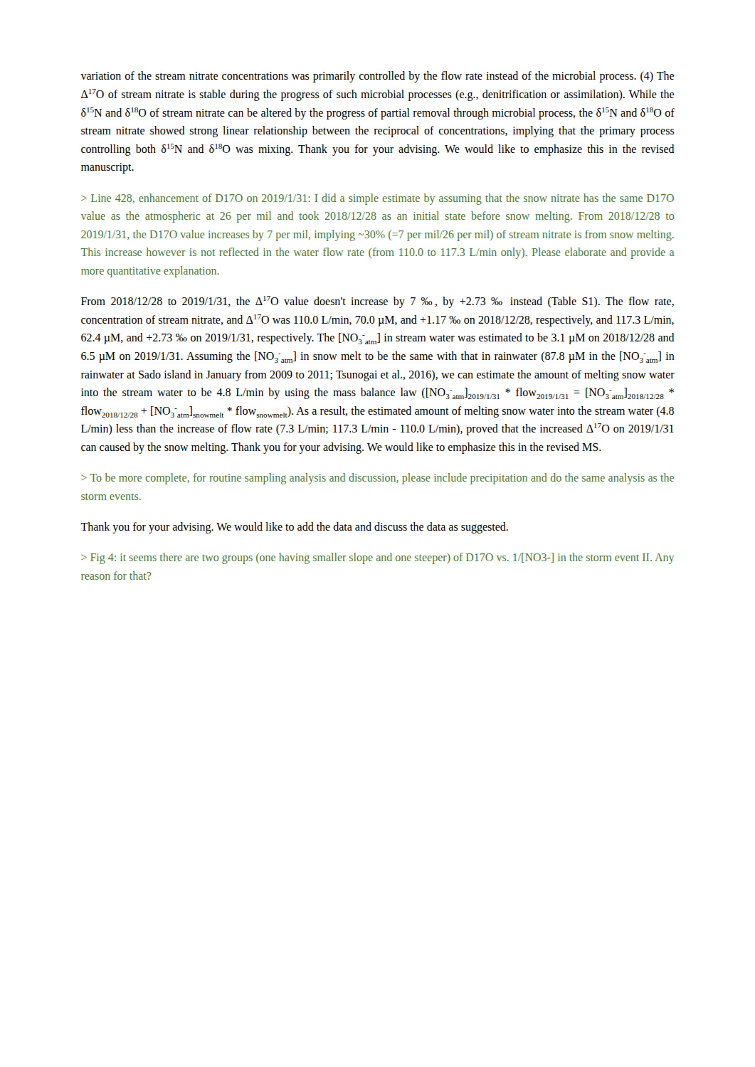variation of the stream nitrate concentrations was primarily controlled by the flow rate instead of the microbial process. (4) The Δ17O of stream nitrate is stable during the progress of such microbial processes (e.g., denitrification or assimilation). While the δ15N and δ18O of stream nitrate can be altered by the progress of partial removal through microbial process, the δ15N and δ18O of stream nitrate showed strong linear relationship between the reciprocal of concentrations, implying that the primary process controlling both δ15N and δ18O was mixing. Thank you for your advising. We would like to emphasize this in the revised manuscript.
> Line 428, enhancement of D17O on 2019/1/31: I did a simple estimate by assuming that the snow nitrate has the same D17O value as the atmospheric at 26 per mil and took 2018/12/28 as an initial state before snow melting. From 2018/12/28 to 2019/1/31, the D17O value increases by 7 per mil, implying ~30% (=7 per mil/26 per mil) of stream nitrate is from snow melting. This increase however is not reflected in the water flow rate (from 110.0 to 117.3 L/min only). Please elaborate and provide a more quantitative explanation.
From 2018/12/28 to 2019/1/31, the Δ17O value doesn't increase by 7 ‰, by +2.73 ‰ instead (Table S1). The flow rate, concentration of stream nitrate, and Δ17O was 110.0 L/min, 70.0 µM, and +1.17 ‰ on 2018/12/28, respectively, and 117.3 L/min, 62.4 µM, and +2.73 ‰ on 2019/1/31, respectively. The [NO3-atm] in stream water was estimated to be 3.1 µM on 2018/12/28 and 6.5 µM on 2019/1/31. Assuming the [NO3-atm] in snow melt to be the same with that in rainwater (87.8 µM in the [NO3-atm] in rainwater at Sado island in January from 2009 to 2011; Tsunogai et al., 2016), we can estimate the amount of melting snow water into the stream water to be 4.8 L/min by using the mass balance law ([NO3-atm]2019/1/31 * flow2019/1/31 = [NO3-atm]2018/12/28 * flow2018/12/28 + [NO3-atm]snowmelt * flowsnowmelt). As a result, the estimated amount of melting snow water into the stream water (4.8 L/min) less than the increase of flow rate (7.3 L/min; 117.3 L/min - 110.0 L/min), proved that the increased Δ17O on 2019/1/31 can caused by the snow melting. Thank you for your advising. We would like to emphasize this in the revised MS.
> To be more complete, for routine sampling analysis and discussion, please include precipitation and do the same analysis as the storm events.
Thank you for your advising. We would like to add the data and discuss the data as suggested.
> Fig 4: it seems there are two groups (one having smaller slope and one steeper) of D17O vs. 1/[NO3-] in the storm event II. Any reason for that?